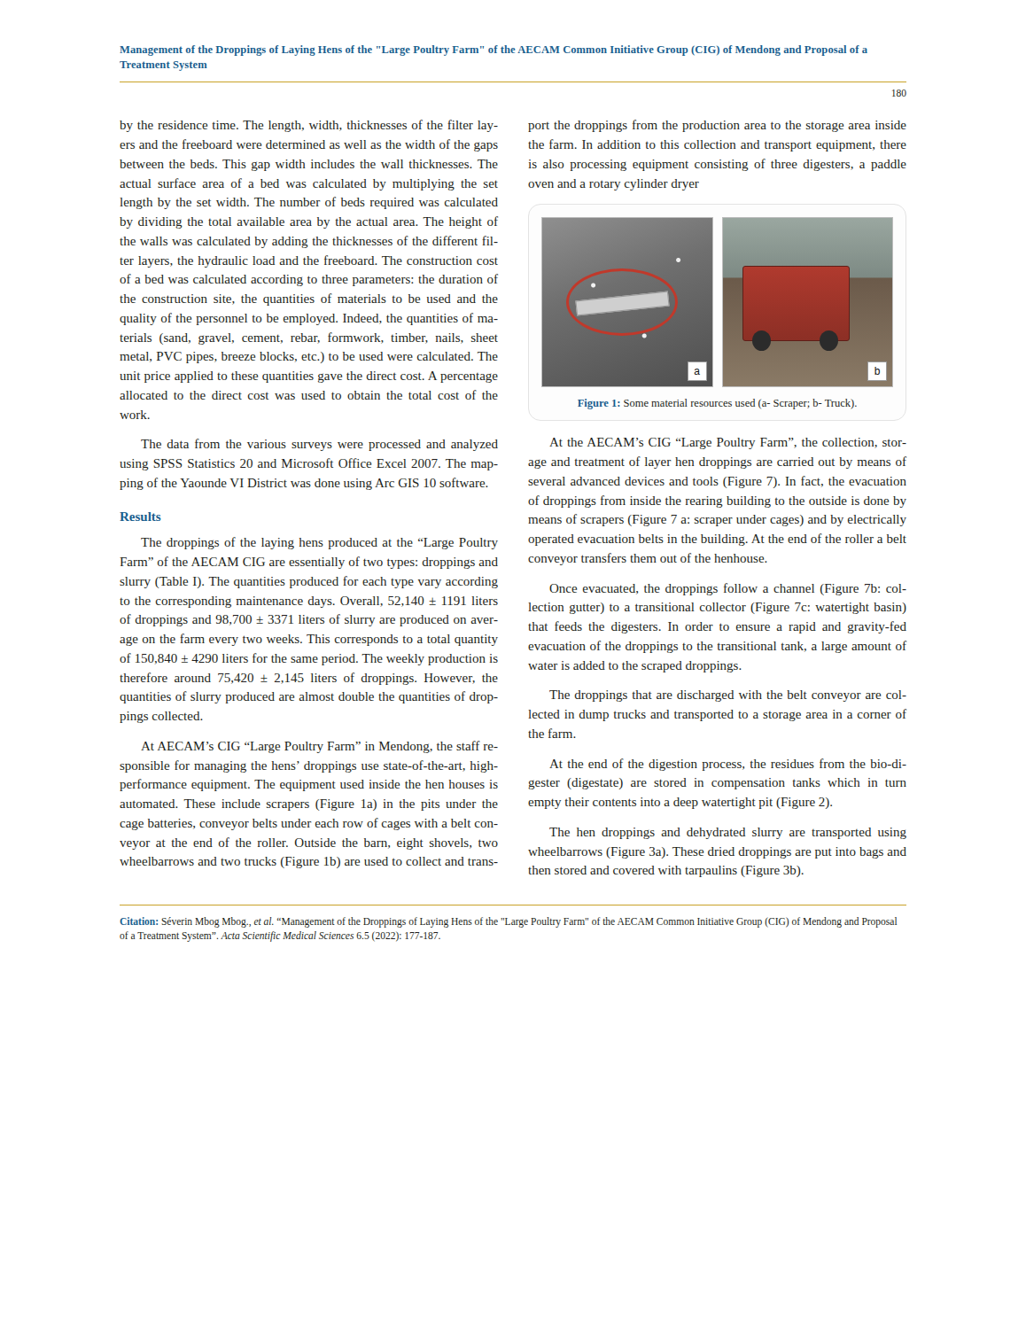Management of the Droppings of Laying Hens of the "Large Poultry Farm" of the AECAM Common Initiative Group (CIG) of Mendong and Proposal of a Treatment System
180
by the residence time. The length, width, thicknesses of the filter layers and the freeboard were determined as well as the width of the gaps between the beds. This gap width includes the wall thicknesses. The actual surface area of a bed was calculated by multiplying the set length by the set width. The number of beds required was calculated by dividing the total available area by the actual area. The height of the walls was calculated by adding the thicknesses of the different filter layers, the hydraulic load and the freeboard. The construction cost of a bed was calculated according to three parameters: the duration of the construction site, the quantities of materials to be used and the quality of the personnel to be employed. Indeed, the quantities of materials (sand, gravel, cement, rebar, formwork, timber, nails, sheet metal, PVC pipes, breeze blocks, etc.) to be used were calculated. The unit price applied to these quantities gave the direct cost. A percentage allocated to the direct cost was used to obtain the total cost of the work.
The data from the various surveys were processed and analyzed using SPSS Statistics 20 and Microsoft Office Excel 2007. The mapping of the Yaounde VI District was done using Arc GIS 10 software.
Results
The droppings of the laying hens produced at the “Large Poultry Farm” of the AECAM CIG are essentially of two types: droppings and slurry (Table I). The quantities produced for each type vary according to the corresponding maintenance days. Overall, 52,140 ± 1191 liters of droppings and 98,700 ± 3371 liters of slurry are produced on average on the farm every two weeks. This corresponds to a total quantity of 150,840 ± 4290 liters for the same period. The weekly production is therefore around 75,420 ± 2,145 liters of droppings. However, the quantities of slurry produced are almost double the quantities of droppings collected.
At AECAM’s CIG “Large Poultry Farm” in Mendong, the staff responsible for managing the hens’ droppings use state-of-the-art, high-performance equipment. The equipment used inside the hen houses is automated. These include scrapers (Figure 1a) in the pits under the cage batteries, conveyor belts under each row of cages with a belt conveyor at the end of the roller. Outside the barn, eight shovels, two wheelbarrows and two trucks (Figure 1b) are used to collect and transport the droppings from the production area to the storage area inside the farm. In addition to this collection and transport equipment, there is also processing equipment consisting of three digesters, a paddle oven and a rotary cylinder dryer
a
b
Figure 1: Some material resources used (a- Scraper; b- Truck).
At the AECAM’s CIG “Large Poultry Farm”, the collection, storage and treatment of layer hen droppings are carried out by means of several advanced devices and tools (Figure 7). In fact, the evacuation of droppings from inside the rearing building to the outside is done by means of scrapers (Figure 7 a: scraper under cages) and by electrically operated evacuation belts in the building. At the end of the roller a belt conveyor transfers them out of the henhouse.
Once evacuated, the droppings follow a channel (Figure 7b: collection gutter) to a transitional collector (Figure 7c: watertight basin) that feeds the digesters. In order to ensure a rapid and gravity-fed evacuation of the droppings to the transitional tank, a large amount of water is added to the scraped droppings.
The droppings that are discharged with the belt conveyor are collected in dump trucks and transported to a storage area in a corner of the farm.
At the end of the digestion process, the residues from the bio-digester (digestate) are stored in compensation tanks which in turn empty their contents into a deep watertight pit (Figure 2).
The hen droppings and dehydrated slurry are transported using wheelbarrows (Figure 3a). These dried droppings are put into bags and then stored and covered with tarpaulins (Figure 3b).
Citation: Séverin Mbog Mbog., et al. “Management of the Droppings of Laying Hens of the "Large Poultry Farm" of the AECAM Common Initiative Group (CIG) of Mendong and Proposal of a Treatment System”. Acta Scientific Medical Sciences 6.5 (2022): 177-187.